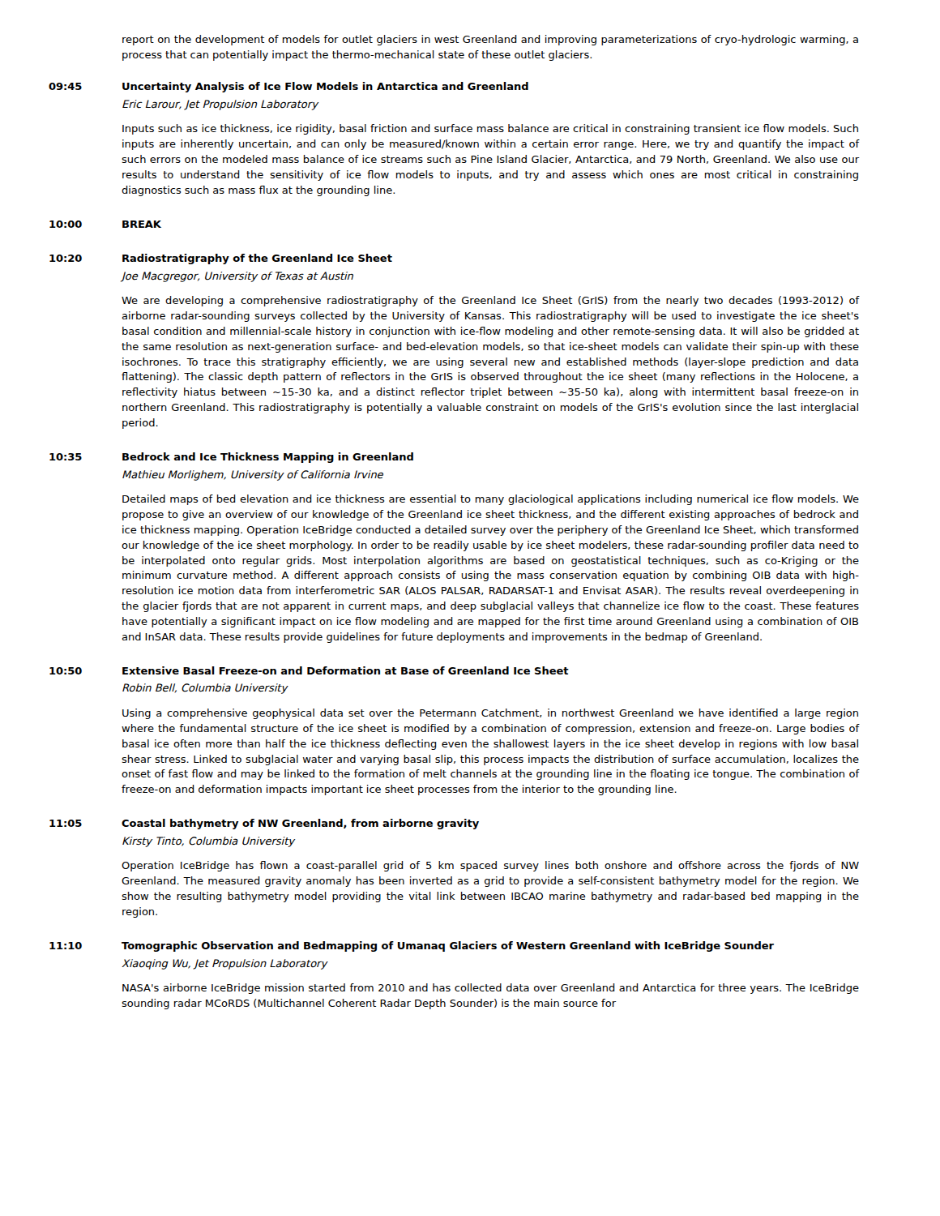report on the development of models for outlet glaciers in west Greenland and improving parameterizations of cryo-hydrologic warming, a process that can potentially impact the thermo-mechanical state of these outlet glaciers.
09:45
Uncertainty Analysis of Ice Flow Models in Antarctica and Greenland
Eric Larour, Jet Propulsion Laboratory
Inputs such as ice thickness, ice rigidity, basal friction and surface mass balance are critical in constraining transient ice flow models. Such inputs are inherently uncertain, and can only be measured/known within a certain error range. Here, we try and quantify the impact of such errors on the modeled mass balance of ice streams such as Pine Island Glacier, Antarctica, and 79 North, Greenland. We also use our results to understand the sensitivity of ice flow models to inputs, and try and assess which ones are most critical in constraining diagnostics such as mass flux at the grounding line.
10:00
BREAK
10:20
Radiostratigraphy of the Greenland Ice Sheet
Joe Macgregor, University of Texas at Austin
We are developing a comprehensive radiostratigraphy of the Greenland Ice Sheet (GrIS) from the nearly two decades (1993-2012) of airborne radar-sounding surveys collected by the University of Kansas. This radiostratigraphy will be used to investigate the ice sheet's basal condition and millennial-scale history in conjunction with ice-flow modeling and other remote-sensing data. It will also be gridded at the same resolution as next-generation surface- and bed-elevation models, so that ice-sheet models can validate their spin-up with these isochrones. To trace this stratigraphy efficiently, we are using several new and established methods (layer-slope prediction and data flattening). The classic depth pattern of reflectors in the GrIS is observed throughout the ice sheet (many reflections in the Holocene, a reflectivity hiatus between ~15-30 ka, and a distinct reflector triplet between ~35-50 ka), along with intermittent basal freeze-on in northern Greenland. This radiostratigraphy is potentially a valuable constraint on models of the GrIS's evolution since the last interglacial period.
10:35
Bedrock and Ice Thickness Mapping in Greenland
Mathieu Morlighem, University of California Irvine
Detailed maps of bed elevation and ice thickness are essential to many glaciological applications including numerical ice flow models. We propose to give an overview of our knowledge of the Greenland ice sheet thickness, and the different existing approaches of bedrock and ice thickness mapping. Operation IceBridge conducted a detailed survey over the periphery of the Greenland Ice Sheet, which transformed our knowledge of the ice sheet morphology. In order to be readily usable by ice sheet modelers, these radar-sounding profiler data need to be interpolated onto regular grids. Most interpolation algorithms are based on geostatistical techniques, such as co-Kriging or the minimum curvature method. A different approach consists of using the mass conservation equation by combining OIB data with high-resolution ice motion data from interferometric SAR (ALOS PALSAR, RADARSAT-1 and Envisat ASAR). The results reveal overdeepening in the glacier fjords that are not apparent in current maps, and deep subglacial valleys that channelize ice flow to the coast. These features have potentially a significant impact on ice flow modeling and are mapped for the first time around Greenland using a combination of OIB and InSAR data. These results provide guidelines for future deployments and improvements in the bedmap of Greenland.
10:50
Extensive Basal Freeze-on and Deformation at Base of Greenland Ice Sheet
Robin Bell, Columbia University
Using a comprehensive geophysical data set over the Petermann Catchment, in northwest Greenland we have identified a large region where the fundamental structure of the ice sheet is modified by a combination of compression, extension and freeze-on. Large bodies of basal ice often more than half the ice thickness deflecting even the shallowest layers in the ice sheet develop in regions with low basal shear stress. Linked to subglacial water and varying basal slip, this process impacts the distribution of surface accumulation, localizes the onset of fast flow and may be linked to the formation of melt channels at the grounding line in the floating ice tongue. The combination of freeze-on and deformation impacts important ice sheet processes from the interior to the grounding line.
11:05
Coastal bathymetry of NW Greenland, from airborne gravity
Kirsty Tinto, Columbia University
Operation IceBridge has flown a coast-parallel grid of 5 km spaced survey lines both onshore and offshore across the fjords of NW Greenland. The measured gravity anomaly has been inverted as a grid to provide a self-consistent bathymetry model for the region. We show the resulting bathymetry model providing the vital link between IBCAO marine bathymetry and radar-based bed mapping in the region.
11:10
Tomographic Observation and Bedmapping of Umanaq Glaciers of Western Greenland with IceBridge Sounder
Xiaoqing Wu, Jet Propulsion Laboratory
NASA's airborne IceBridge mission started from 2010 and has collected data over Greenland and Antarctica for three years. The IceBridge sounding radar MCoRDS (Multichannel Coherent Radar Depth Sounder) is the main source for